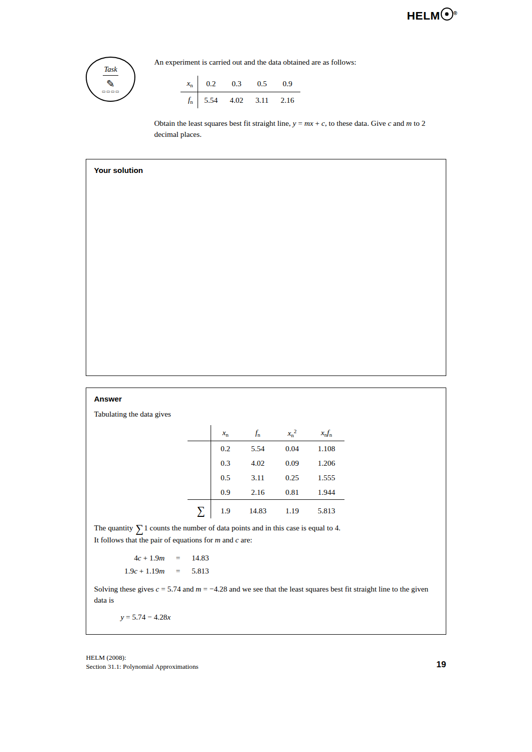HELM®
Task ✎ ▭▭▭▭
An experiment is carried out and the data obtained are as follows:
| x n | 0.2 | 0.3 | 0.5 | 0.9 |
| f n | 5.54 | 4.02 | 3.11 | 2.16 |
Obtain the least squares best fit straight line, y = mx + c, to these data. Give c and m to 2 decimal places.
Your solution
Answer
Tabulating the data gives
| | x n | f n | x n 2 | x n f n |
| --- | --- | --- | --- | --- |
| | 0.2 | 5.54 | 0.04 | 1.108 |
| | 0.3 | 4.02 | 0.09 | 1.206 |
| | 0.5 | 3.11 | 0.25 | 1.555 |
| | 0.9 | 2.16 | 0.81 | 1.944 |
| ∑ | 1.9 | 14.83 | 1.19 | 5.813 |
The quantity ∑1 counts the number of data points and in this case is equal to 4.
It follows that the pair of equations for m and c are:
| 4 c + 1.9 m | = | 14.83 |
| 1.9 c + 1.19 m | = | 5.813 |
Solving these gives c = 5.74 and m = −4.28 and we see that the least squares best fit straight line to the given data is
y = 5.74 − 4.28x
HELM (2008):
Section 31.1: Polynomial Approximations
19